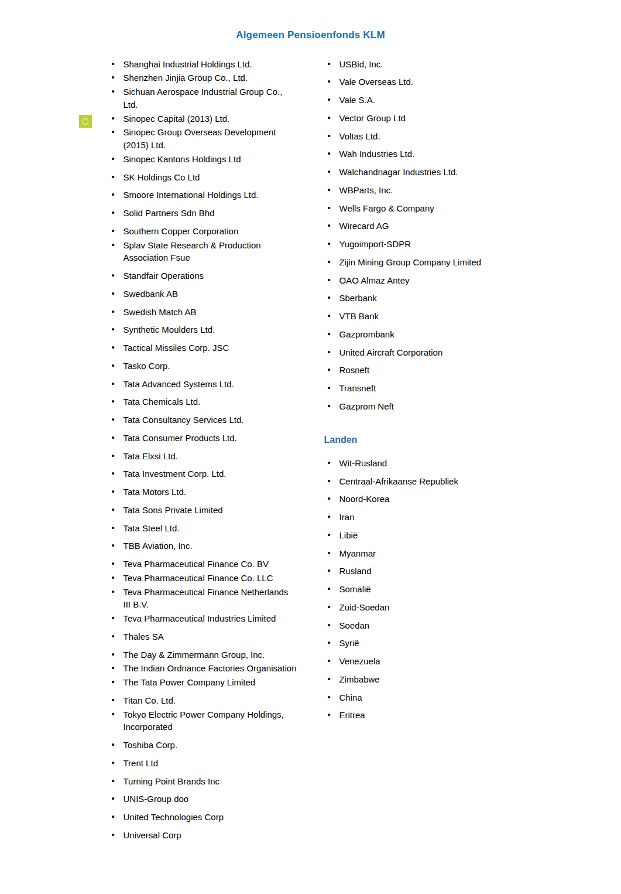Algemeen Pensioenfonds KLM
Shanghai Industrial Holdings Ltd.
Shenzhen Jinjia Group Co., Ltd.
Sichuan Aerospace Industrial Group Co., Ltd.
Sinopec Capital (2013) Ltd.
Sinopec Group Overseas Development (2015) Ltd.
Sinopec Kantons Holdings Ltd
SK Holdings Co Ltd
Smoore International Holdings Ltd.
Solid Partners Sdn Bhd
Southern Copper Corporation
Splav State Research & Production Association Fsue
Standfair Operations
Swedbank AB
Swedish Match AB
Synthetic Moulders Ltd.
Tactical Missiles Corp. JSC
Tasko Corp.
Tata Advanced Systems Ltd.
Tata Chemicals Ltd.
Tata Consultancy Services Ltd.
Tata Consumer Products Ltd.
Tata Elxsi Ltd.
Tata Investment Corp. Ltd.
Tata Motors Ltd.
Tata Sons Private Limited
Tata Steel Ltd.
TBB Aviation, Inc.
Teva Pharmaceutical Finance Co. BV
Teva Pharmaceutical Finance Co. LLC
Teva Pharmaceutical Finance Netherlands III B.V.
Teva Pharmaceutical Industries Limited
Thales SA
The Day & Zimmermann Group, Inc.
The Indian Ordnance Factories Organisation
The Tata Power Company Limited
Titan Co. Ltd.
Tokyo Electric Power Company Holdings, Incorporated
Toshiba Corp.
Trent Ltd
Turning Point Brands Inc
UNIS-Group doo
United Technologies Corp
Universal Corp
USBid, Inc.
Vale Overseas Ltd.
Vale S.A.
Vector Group Ltd
Voltas Ltd.
Wah Industries Ltd.
Walchandnagar Industries Ltd.
WBParts, Inc.
Wells Fargo & Company
Wirecard AG
Yugoimport-SDPR
Zijin Mining Group Company Limited
OAO Almaz Antey
Sberbank
VTB Bank
Gazprombank
United Aircraft Corporation
Rosneft
Transneft
Gazprom Neft
Landen
Wit-Rusland
Centraal-Afrikaanse Republiek
Noord-Korea
Iran
Libië
Myanmar
Rusland
Somalië
Zuid-Soedan
Soedan
Syrië
Venezuela
Zimbabwe
China
Eritrea